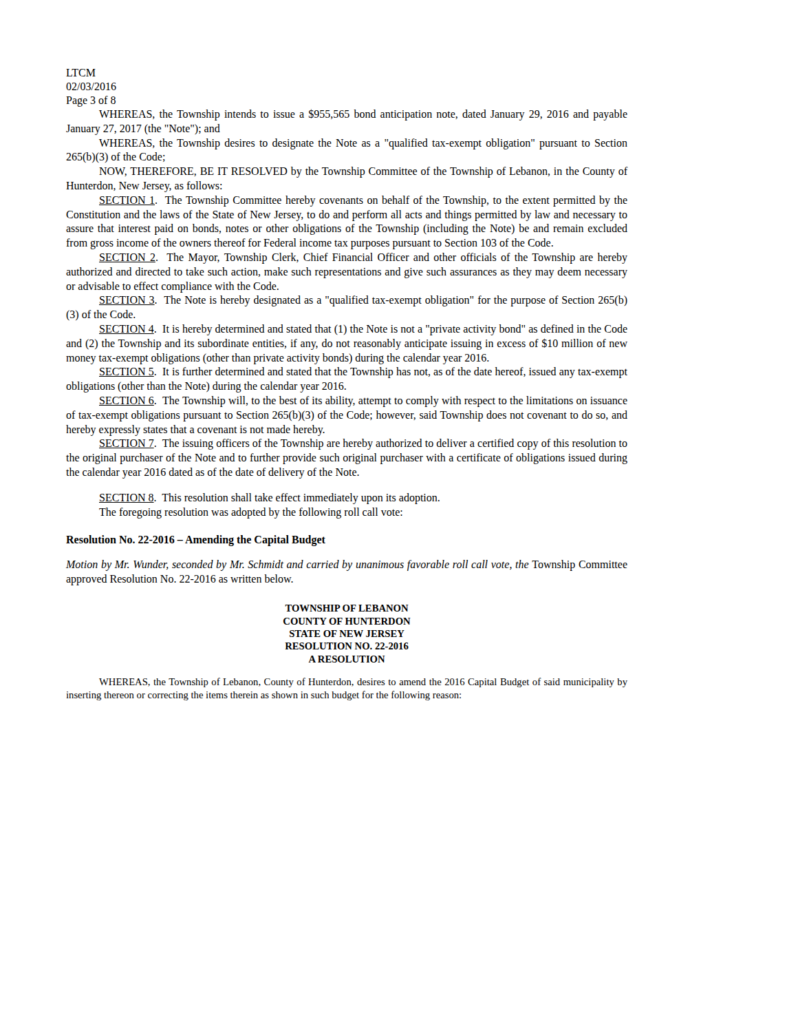LTCM
02/03/2016
Page 3 of 8
WHEREAS, the Township intends to issue a $955,565 bond anticipation note, dated January 29, 2016 and payable January 27, 2017 (the "Note"); and
WHEREAS, the Township desires to designate the Note as a "qualified tax-exempt obligation" pursuant to Section 265(b)(3) of the Code;
NOW, THEREFORE, BE IT RESOLVED by the Township Committee of the Township of Lebanon, in the County of Hunterdon, New Jersey, as follows:
SECTION 1. The Township Committee hereby covenants on behalf of the Township, to the extent permitted by the Constitution and the laws of the State of New Jersey, to do and perform all acts and things permitted by law and necessary to assure that interest paid on bonds, notes or other obligations of the Township (including the Note) be and remain excluded from gross income of the owners thereof for Federal income tax purposes pursuant to Section 103 of the Code.
SECTION 2. The Mayor, Township Clerk, Chief Financial Officer and other officials of the Township are hereby authorized and directed to take such action, make such representations and give such assurances as they may deem necessary or advisable to effect compliance with the Code.
SECTION 3. The Note is hereby designated as a "qualified tax-exempt obligation" for the purpose of Section 265(b)(3) of the Code.
SECTION 4. It is hereby determined and stated that (1) the Note is not a "private activity bond" as defined in the Code and (2) the Township and its subordinate entities, if any, do not reasonably anticipate issuing in excess of $10 million of new money tax-exempt obligations (other than private activity bonds) during the calendar year 2016.
SECTION 5. It is further determined and stated that the Township has not, as of the date hereof, issued any tax-exempt obligations (other than the Note) during the calendar year 2016.
SECTION 6. The Township will, to the best of its ability, attempt to comply with respect to the limitations on issuance of tax-exempt obligations pursuant to Section 265(b)(3) of the Code; however, said Township does not covenant to do so, and hereby expressly states that a covenant is not made hereby.
SECTION 7. The issuing officers of the Township are hereby authorized to deliver a certified copy of this resolution to the original purchaser of the Note and to further provide such original purchaser with a certificate of obligations issued during the calendar year 2016 dated as of the date of delivery of the Note.
SECTION 8. This resolution shall take effect immediately upon its adoption.
The foregoing resolution was adopted by the following roll call vote:
Resolution No. 22-2016 – Amending the Capital Budget
Motion by Mr. Wunder, seconded by Mr. Schmidt and carried by unanimous favorable roll call vote, the Township Committee approved Resolution No. 22-2016 as written below.
TOWNSHIP OF LEBANON
COUNTY OF HUNTERDON
STATE OF NEW JERSEY
RESOLUTION NO. 22-2016
A RESOLUTION
WHEREAS, the Township of Lebanon, County of Hunterdon, desires to amend the 2016 Capital Budget of said municipality by inserting thereon or correcting the items therein as shown in such budget for the following reason: